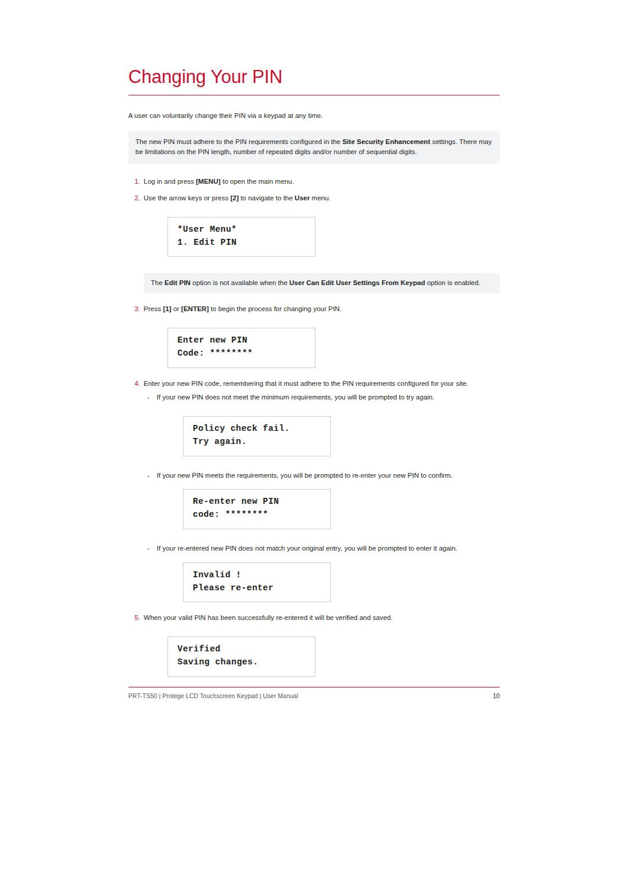Changing Your PIN
A user can voluntarily change their PIN via a keypad at any time.
The new PIN must adhere to the PIN requirements configured in the Site Security Enhancement settings. There may be limitations on the PIN length, number of repeated digits and/or number of sequential digits.
Log in and press [MENU] to open the main menu.
Use the arrow keys or press [2] to navigate to the User menu.
*User Menu*
1. Edit PIN
The Edit PIN option is not available when the User Can Edit User Settings From Keypad option is enabled.
Press [1] or [ENTER] to begin the process for changing your PIN.
Enter new PIN
Code: ********
Enter your new PIN code, remembering that it must adhere to the PIN requirements configured for your site.
If your new PIN does not meet the minimum requirements, you will be prompted to try again.
Policy check fail.
Try again.
If your new PIN meets the requirements, you will be prompted to re-enter your new PIN to confirm.
Re-enter new PIN
code: ********
If your re-entered new PIN does not match your original entry, you will be prompted to enter it again.
Invalid !
Please re-enter
When your valid PIN has been successfully re-entered it will be verified and saved.
Verified
Saving changes.
PRT-TS50 | Protege LCD Touchscreen Keypad | User Manual 10